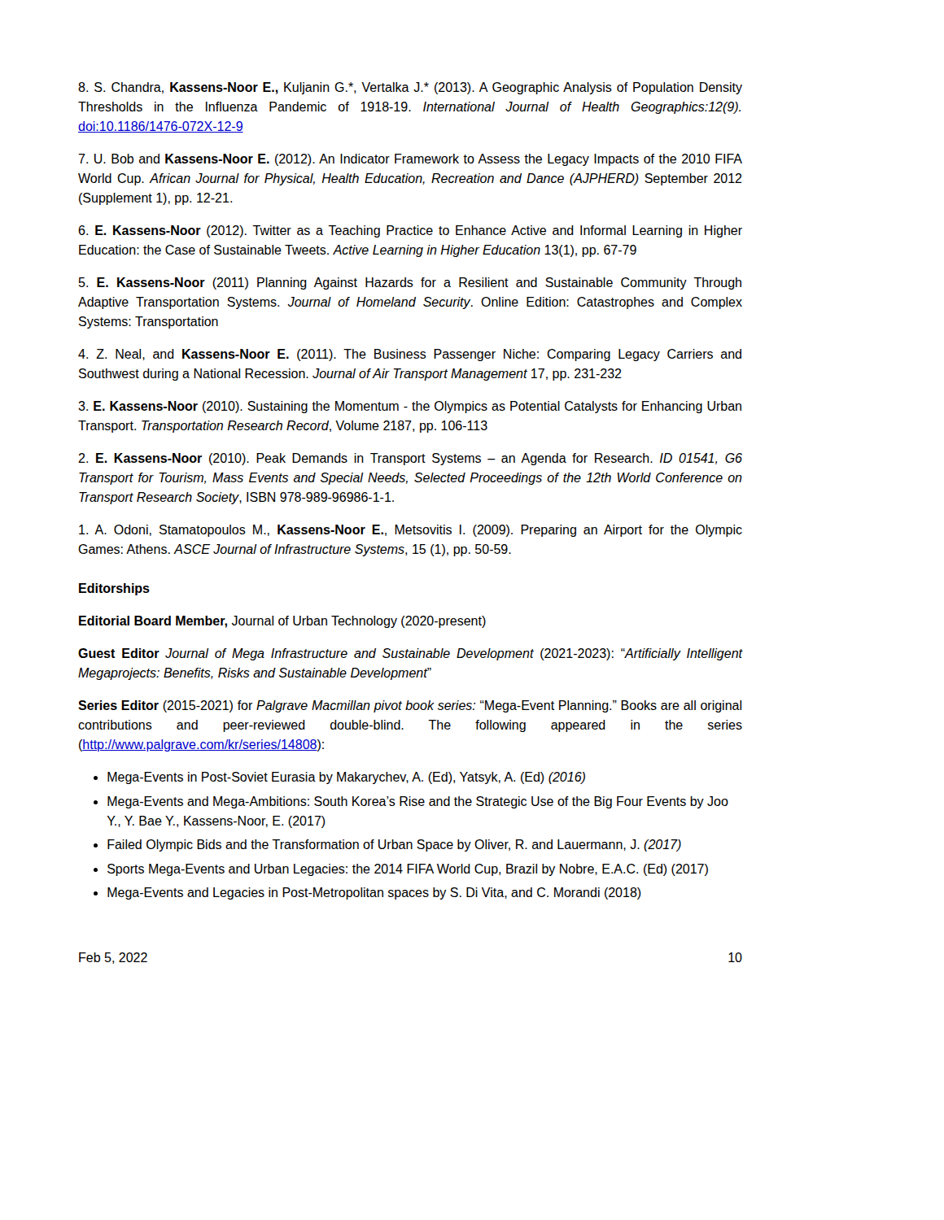8. S. Chandra, Kassens-Noor E., Kuljanin G.*, Vertalka J.* (2013). A Geographic Analysis of Population Density Thresholds in the Influenza Pandemic of 1918-19. International Journal of Health Geographics:12(9). doi:10.1186/1476-072X-12-9
7. U. Bob and Kassens-Noor E. (2012). An Indicator Framework to Assess the Legacy Impacts of the 2010 FIFA World Cup. African Journal for Physical, Health Education, Recreation and Dance (AJPHERD) September 2012 (Supplement 1), pp. 12-21.
6. E. Kassens-Noor (2012). Twitter as a Teaching Practice to Enhance Active and Informal Learning in Higher Education: the Case of Sustainable Tweets. Active Learning in Higher Education 13(1), pp. 67-79
5. E. Kassens-Noor (2011) Planning Against Hazards for a Resilient and Sustainable Community Through Adaptive Transportation Systems. Journal of Homeland Security. Online Edition: Catastrophes and Complex Systems: Transportation
4. Z. Neal, and Kassens-Noor E. (2011). The Business Passenger Niche: Comparing Legacy Carriers and Southwest during a National Recession. Journal of Air Transport Management 17, pp. 231-232
3. E. Kassens-Noor (2010). Sustaining the Momentum - the Olympics as Potential Catalysts for Enhancing Urban Transport. Transportation Research Record, Volume 2187, pp. 106-113
2. E. Kassens-Noor (2010). Peak Demands in Transport Systems – an Agenda for Research. ID 01541, G6 Transport for Tourism, Mass Events and Special Needs, Selected Proceedings of the 12th World Conference on Transport Research Society, ISBN 978-989-96986-1-1.
1. A. Odoni, Stamatopoulos M., Kassens-Noor E., Metsovitis I. (2009). Preparing an Airport for the Olympic Games: Athens. ASCE Journal of Infrastructure Systems, 15 (1), pp. 50-59.
Editorships
Editorial Board Member, Journal of Urban Technology (2020-present)
Guest Editor Journal of Mega Infrastructure and Sustainable Development (2021-2023): “Artificially Intelligent Megaprojects: Benefits, Risks and Sustainable Development”
Series Editor (2015-2021) for Palgrave Macmillan pivot book series: “Mega-Event Planning.” Books are all original contributions and peer-reviewed double-blind. The following appeared in the series (http://www.palgrave.com/kr/series/14808):
Mega-Events in Post-Soviet Eurasia by Makarychev, A. (Ed), Yatsyk, A. (Ed) (2016)
Mega-Events and Mega-Ambitions: South Korea’s Rise and the Strategic Use of the Big Four Events by Joo Y., Y. Bae Y., Kassens-Noor, E. (2017)
Failed Olympic Bids and the Transformation of Urban Space by Oliver, R. and Lauermann, J. (2017)
Sports Mega-Events and Urban Legacies: the 2014 FIFA World Cup, Brazil by Nobre, E.A.C. (Ed) (2017)
Mega-Events and Legacies in Post-Metropolitan spaces by S. Di Vita, and C. Morandi (2018)
Feb 5, 2022 10